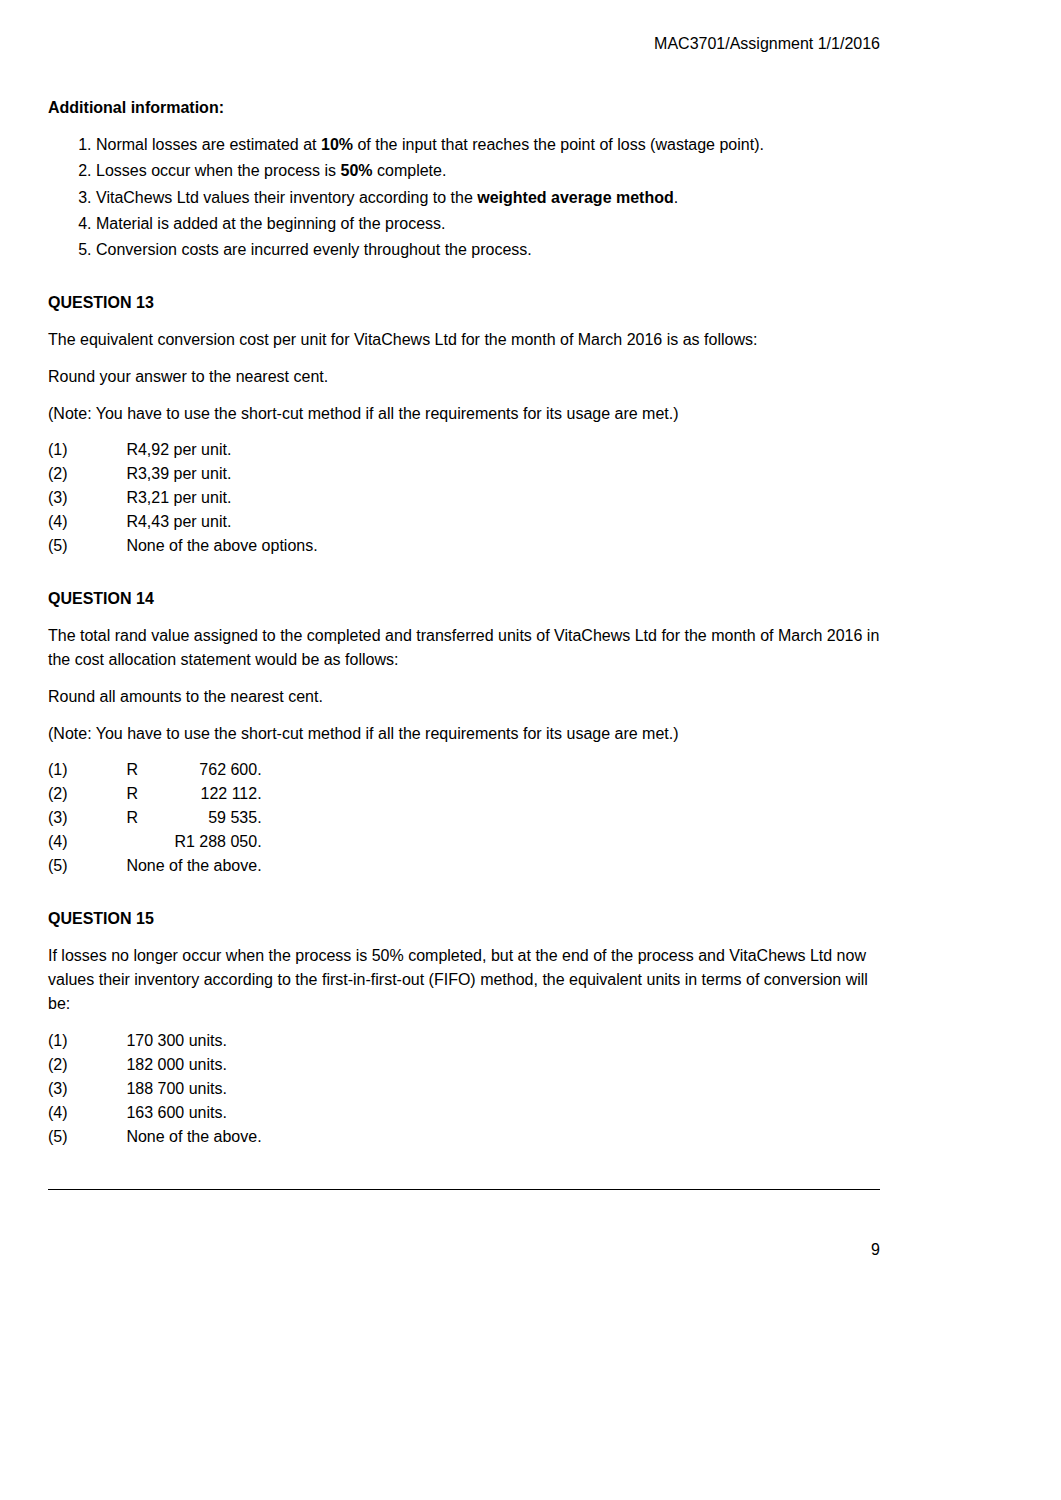MAC3701/Assignment 1/1/2016
Additional information:
Normal losses are estimated at 10% of the input that reaches the point of loss (wastage point).
Losses occur when the process is 50% complete.
VitaChews Ltd values their inventory according to the weighted average method.
Material is added at the beginning of the process.
Conversion costs are incurred evenly throughout the process.
QUESTION 13
The equivalent conversion cost per unit for VitaChews Ltd for the month of March 2016 is as follows:
Round your answer to the nearest cent.
(Note: You have to use the short-cut method if all the requirements for its usage are met.)
| (1) | R4,92 per unit. |
| (2) | R3,39 per unit. |
| (3) | R3,21 per unit. |
| (4) | R4,43 per unit. |
| (5) | None of the above options. |
QUESTION 14
The total rand value assigned to the completed and transferred units of VitaChews Ltd for the month of March 2016 in the cost allocation statement would be as follows:
Round all amounts to the nearest cent.
(Note: You have to use the short-cut method if all the requirements for its usage are met.)
| (1) | R | 762 600. |
| (2) | R | 122 112. |
| (3) | R | 59 535. |
| (4) | | R1 288 050. |
| (5) | None of the above. |
QUESTION 15
If losses no longer occur when the process is 50% completed, but at the end of the process and VitaChews Ltd now values their inventory according to the first-in-first-out (FIFO) method, the equivalent units in terms of conversion will be:
| (1) | 170 300 units. |
| (2) | 182 000 units. |
| (3) | 188 700 units. |
| (4) | 163 600 units. |
| (5) | None of the above. |
9